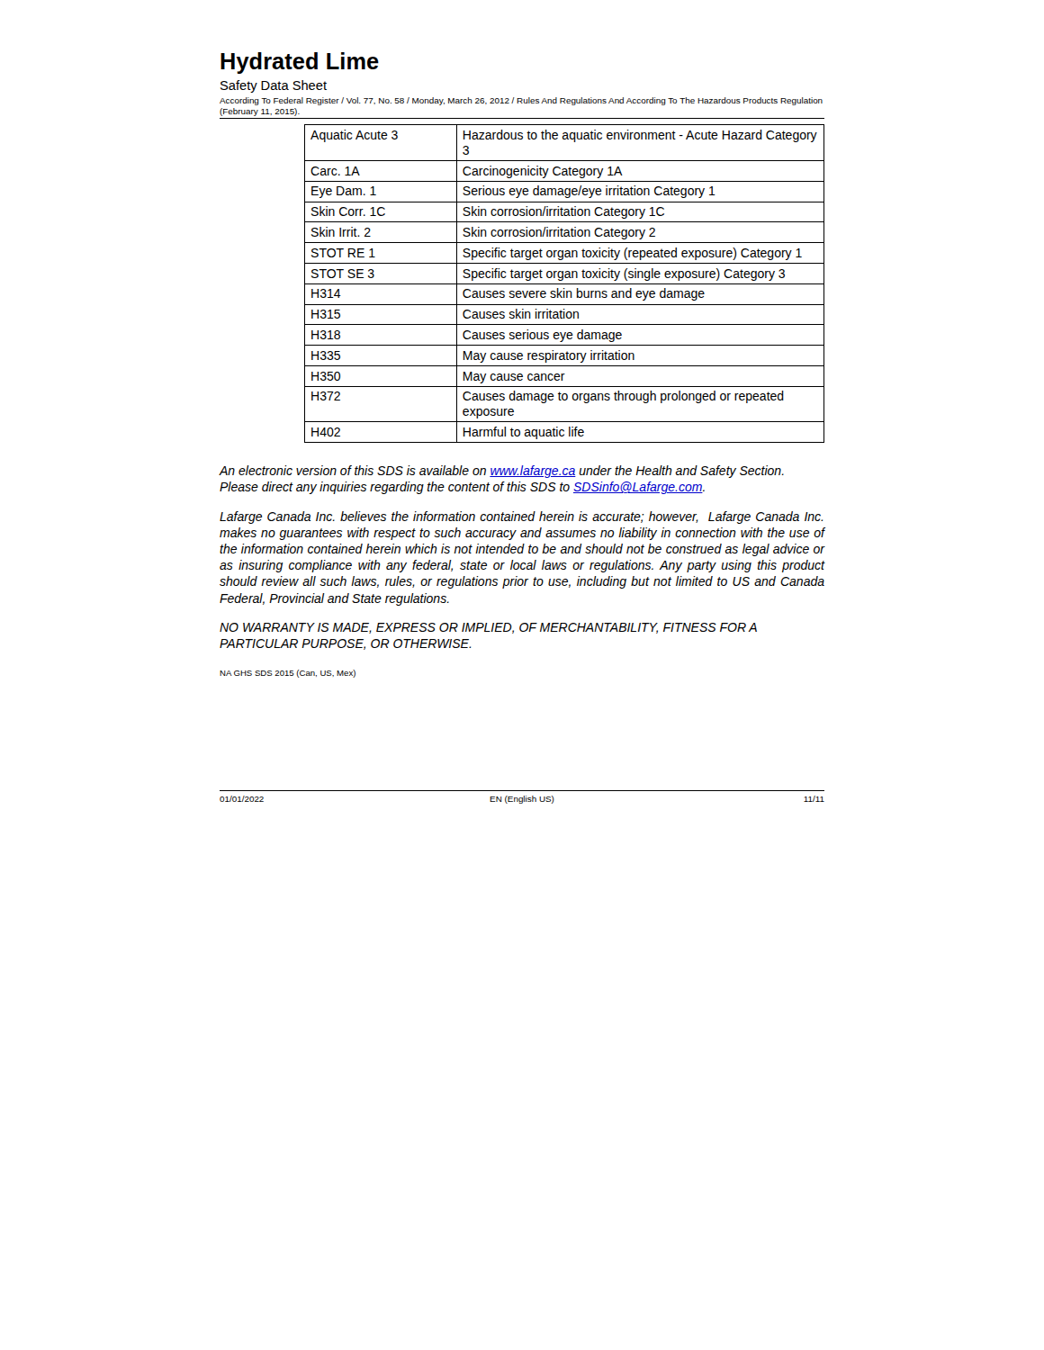Hydrated Lime
Safety Data Sheet
According To Federal Register / Vol. 77, No. 58 / Monday, March 26, 2012 / Rules And Regulations And According To The Hazardous Products Regulation (February 11, 2015).
| Aquatic Acute 3 | Hazardous to the aquatic environment - Acute Hazard Category 3 |
| Carc. 1A | Carcinogenicity Category 1A |
| Eye Dam. 1 | Serious eye damage/eye irritation Category 1 |
| Skin Corr. 1C | Skin corrosion/irritation Category 1C |
| Skin Irrit. 2 | Skin corrosion/irritation Category 2 |
| STOT RE 1 | Specific target organ toxicity (repeated exposure) Category 1 |
| STOT SE 3 | Specific target organ toxicity (single exposure) Category 3 |
| H314 | Causes severe skin burns and eye damage |
| H315 | Causes skin irritation |
| H318 | Causes serious eye damage |
| H335 | May cause respiratory irritation |
| H350 | May cause cancer |
| H372 | Causes damage to organs through prolonged or repeated exposure |
| H402 | Harmful to aquatic life |
An electronic version of this SDS is available on www.lafarge.ca under the Health and Safety Section. Please direct any inquiries regarding the content of this SDS to SDSinfo@Lafarge.com.
Lafarge Canada Inc. believes the information contained herein is accurate; however, Lafarge Canada Inc. makes no guarantees with respect to such accuracy and assumes no liability in connection with the use of the information contained herein which is not intended to be and should not be construed as legal advice or as insuring compliance with any federal, state or local laws or regulations. Any party using this product should review all such laws, rules, or regulations prior to use, including but not limited to US and Canada Federal, Provincial and State regulations.
NO WARRANTY IS MADE, EXPRESS OR IMPLIED, OF MERCHANTABILITY, FITNESS FOR A PARTICULAR PURPOSE, OR OTHERWISE.
NA GHS SDS 2015 (Can, US, Mex)
01/01/2022
EN (English US)
11/11